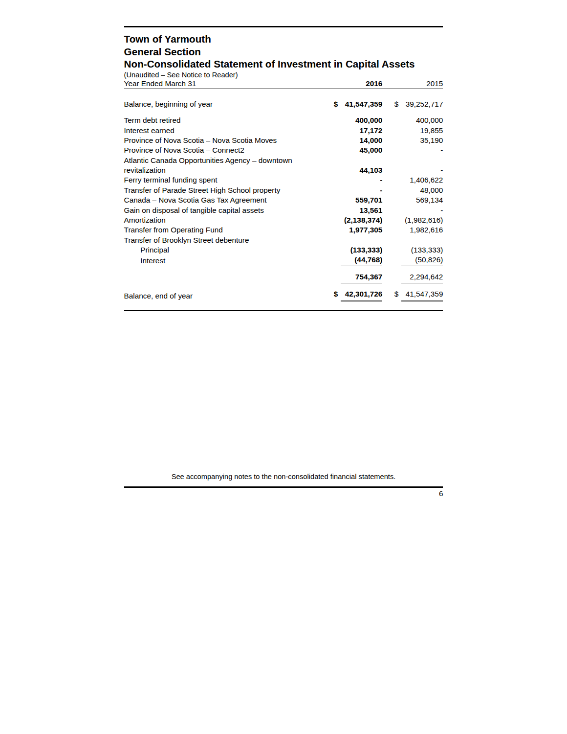Town of Yarmouth
General Section
Non-Consolidated Statement of Investment in Capital Assets
(Unaudited – See Notice to Reader)
| Year Ended March 31 | 2016 | 2015 |
| Balance, beginning of year | $ 41,547,359 | $ 39,252,717 |
| Term debt retired | 400,000 | 400,000 |
| Interest earned | 17,172 | 19,855 |
| Province of Nova Scotia – Nova Scotia Moves | 14,000 | 35,190 |
| Province of Nova Scotia – Connect2 | 45,000 | - |
| Atlantic Canada Opportunities Agency – downtown revitalization | 44,103 | - |
| Ferry terminal funding spent | - | 1,406,622 |
| Transfer of Parade Street High School property | - | 48,000 |
| Canada – Nova Scotia Gas Tax Agreement | 559,701 | 569,134 |
| Gain on disposal of tangible capital assets | 13,561 | - |
| Amortization | (2,138,374) | (1,982,616) |
| Transfer from Operating Fund | 1,977,305 | 1,982,616 |
| Transfer of Brooklyn Street debenture | | |
| Principal | (133,333) | (133,333) |
| Interest | (44,768) | (50,826) |
| | 754,367 | 2,294,642 |
| Balance, end of year | $ 42,301,726 | $ 41,547,359 |
See accompanying notes to the non-consolidated financial statements.
6